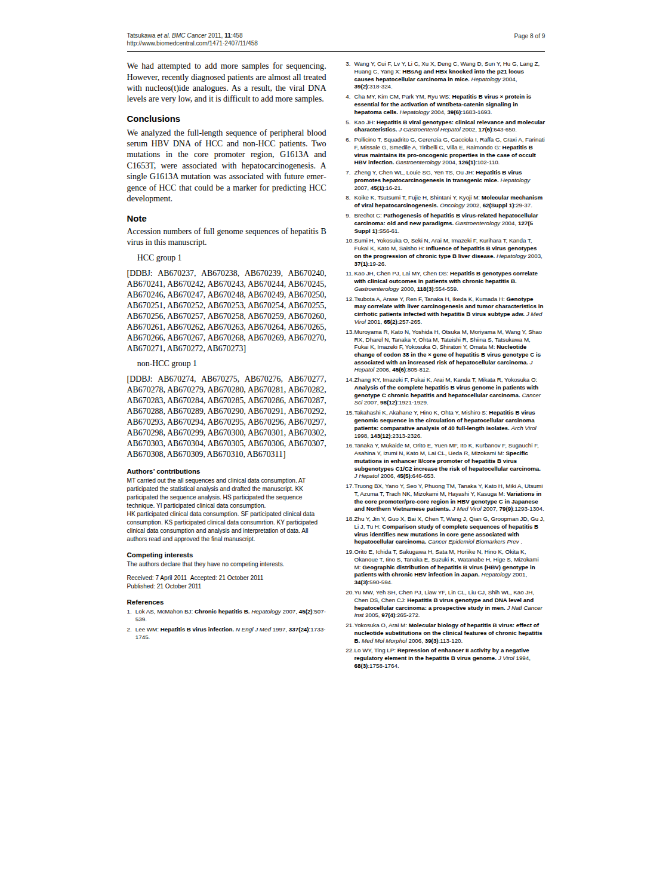Tatsukawa et al. BMC Cancer 2011, 11:458 http://www.biomedcentral.com/1471-2407/11/458
Page 8 of 9
We had attempted to add more samples for sequencing. However, recently diagnosed patients are almost all treated with nucleos(t)ide analogues. As a result, the viral DNA levels are very low, and it is difficult to add more samples.
Conclusions
We analyzed the full-length sequence of peripheral blood serum HBV DNA of HCC and non-HCC patients. Two mutations in the core promoter region, G1613A and C1653T, were associated with hepatocarcinogenesis. A single G1613A mutation was associated with future emergence of HCC that could be a marker for predicting HCC development.
Note
Accession numbers of full genome sequences of hepatitis B virus in this manuscript.
HCC group 1
[DDBJ: AB670237, AB670238, AB670239, AB670240, AB670241, AB670242, AB670243, AB670244, AB670245, AB670246, AB670247, AB670248, AB670249, AB670250, AB670251, AB670252, AB670253, AB670254, AB670255, AB670256, AB670257, AB670258, AB670259, AB670260, AB670261, AB670262, AB670263, AB670264, AB670265, AB670266, AB670267, AB670268, AB670269, AB670270, AB670271, AB670272, AB670273]
non-HCC group 1
[DDBJ: AB670274, AB670275, AB670276, AB670277, AB670278, AB670279, AB670280, AB670281, AB670282, AB670283, AB670284, AB670285, AB670286, AB670287, AB670288, AB670289, AB670290, AB670291, AB670292, AB670293, AB670294, AB670295, AB670296, AB670297, AB670298, AB670299, AB670300, AB670301, AB670302, AB670303, AB670304, AB670305, AB670306, AB670307, AB670308, AB670309, AB670310, AB670311]
Authors’ contributions
MT carried out the all sequences and clinical data consumption. AT participated the statistical analysis and drafted the manuscript. KK participated the sequence analysis. HS participated the sequence technique. YI participated clinical data consumption.
HK participated clinical data consumption. SF participated clinical data consumption. KS participated clinical data consumrtion. KY participated clinical data consumption and analysis and interpretation of data. All authors read and approved the final manuscript.
Competing interests
The authors declare that they have no competing interests.
Received: 7 April 2011 Accepted: 21 October 2011
Published: 21 October 2011
References
1. Lok AS, McMahon BJ: Chronic hepatitis B. Hepatology 2007, 45(2):507-539.
2. Lee WM: Hepatitis B virus infection. N Engl J Med 1997, 337(24):1733-1745.
3. Wang Y, Cui F, Lv Y, Li C, Xu X, Deng C, Wang D, Sun Y, Hu G, Lang Z, Huang C, Yang X: HBsAg and HBx knocked into the p21 locus causes hepatocellular carcinoma in mice. Hepatology 2004, 39(2):318-324.
4. Cha MY, Kim CM, Park YM, Ryu WS: Hepatitis B virus × protein is essential for the activation of Wnt/beta-catenin signaling in hepatoma cells. Hepatology 2004, 39(6):1683-1693.
5. Kao JH: Hepatitis B viral genotypes: clinical relevance and molecular characteristics. J Gastroenterol Hepatol 2002, 17(6):643-650.
6. Pollicino T, Squadrito G, Cerenzia G, Cacciola I, Raffa G, Craxi A, Farinati F, Missale G, Smedile A, Tiribelli C, Villa E, Raimondo G: Hepatitis B virus maintains its pro-oncogenic properties in the case of occult HBV infection. Gastroenterology 2004, 126(1):102-110.
7. Zheng Y, Chen WL, Louie SG, Yen TS, Ou JH: Hepatitis B virus promotes hepatocarcinogenesis in transgenic mice. Hepatology 2007, 45(1):16-21.
8. Koike K, Tsutsumi T, Fujie H, Shintani Y, Kyoji M: Molecular mechanism of viral hepatocarcinogenesis. Oncology 2002, 62(Suppl 1):29-37.
9. Brechot C: Pathogenesis of hepatitis B virus-related hepatocellular carcinoma: old and new paradigms. Gastroenterology 2004, 127(5 Suppl 1):S56-61.
10. Sumi H, Yokosuka O, Seki N, Arai M, Imazeki F, Kurihara T, Kanda T, Fukai K, Kato M, Saisho H: Influence of hepatitis B virus genotypes on the progression of chronic type B liver disease. Hepatology 2003, 37(1):19-26.
11. Kao JH, Chen PJ, Lai MY, Chen DS: Hepatitis B genotypes correlate with clinical outcomes in patients with chronic hepatitis B. Gastroenterology 2000, 118(3):554-559.
12. Tsubota A, Arase Y, Ren F, Tanaka H, Ikeda K, Kumada H: Genotype may correlate with liver carcinogenesis and tumor characteristics in cirrhotic patients infected with hepatitis B virus subtype adw. J Med Virol 2001, 65(2):257-265.
13. Muroyama R, Kato N, Yoshida H, Otsuka M, Moriyama M, Wang Y, Shao RX, Dharel N, Tanaka Y, Ohta M, Tateishi R, Shiina S, Tatsukawa M, Fukai K, Imazeki F, Yokosuka O, Shiratori Y, Omata M: Nucleotide change of codon 38 in the × gene of hepatitis B virus genotype C is associated with an increased risk of hepatocellular carcinoma. J Hepatol 2006, 45(6):805-812.
14. Zhang KY, Imazeki F, Fukai K, Arai M, Kanda T, Mikata R, Yokosuka O: Analysis of the complete hepatitis B virus genome in patients with genotype C chronic hepatitis and hepatocellular carcinoma. Cancer Sci 2007, 98(12):1921-1929.
15. Takahashi K, Akahane Y, Hino K, Ohta Y, Mishiro S: Hepatitis B virus genomic sequence in the circulation of hepatocellular carcinoma patients: comparative analysis of 40 full-length isolates. Arch Virol 1998, 143(12):2313-2326.
16. Tanaka Y, Mukaide M, Orito E, Yuen MF, Ito K, Kurbanov F, Sugauchi F, Asahina Y, Izumi N, Kato M, Lai CL, Ueda R, Mizokami M: Specific mutations in enhancer II/core promoter of hepatitis B virus subgenotypes C1/C2 increase the risk of hepatocellular carcinoma. J Hepatol 2006, 45(5):646-653.
17. Truong BX, Yano Y, Seo Y, Phuong TM, Tanaka Y, Kato H, Miki A, Utsumi T, Azuma T, Trach NK, Mizokami M, Hayashi Y, Kasuga M: Variations in the core promoter/pre-core region in HBV genotype C in Japanese and Northern Vietnamese patients. J Med Virol 2007, 79(9):1293-1304.
18. Zhu Y, Jin Y, Guo X, Bai X, Chen T, Wang J, Qian G, Groopman JD, Gu J, Li J, Tu H: Comparison study of complete sequences of hepatitis B virus identifies new mutations in core gene associated with hepatocellular carcinoma. Cancer Epidemiol Biomarkers Prev .
19. Orito E, Ichida T, Sakugawa H, Sata M, Horiike N, Hino K, Okita K, Okanoue T, Iino S, Tanaka E, Suzuki K, Watanabe H, Hige S, Mizokami M: Geographic distribution of hepatitis B virus (HBV) genotype in patients with chronic HBV infection in Japan. Hepatology 2001, 34(3):590-594.
20. Yu MW, Yeh SH, Chen PJ, Liaw YF, Lin CL, Liu CJ, Shih WL, Kao JH, Chen DS, Chen CJ: Hepatitis B virus genotype and DNA level and hepatocellular carcinoma: a prospective study in men. J Natl Cancer Inst 2005, 97(4):265-272.
21. Yokosuka O, Arai M: Molecular biology of hepatitis B virus: effect of nucleotide substitutions on the clinical features of chronic hepatitis B. Med Mol Morphol 2006, 39(3):113-120.
22. Lo WY, Ting LP: Repression of enhancer II activity by a negative regulatory element in the hepatitis B virus genome. J Virol 1994, 68(3):1758-1764.